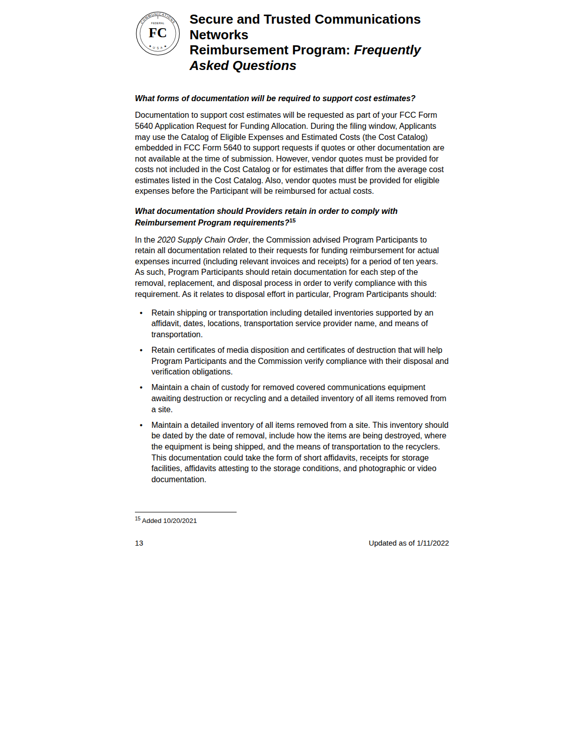COMMUNICATIONS ★ U S A ★ FC FCC FEDERAL
Secure and Trusted Communications Networks
Reimbursement Program: Frequently Asked Questions
What forms of documentation will be required to support cost estimates?
Documentation to support cost estimates will be requested as part of your FCC Form 5640 Application Request for Funding Allocation. During the filing window, Applicants may use the Catalog of Eligible Expenses and Estimated Costs (the Cost Catalog) embedded in FCC Form 5640 to support requests if quotes or other documentation are not available at the time of submission. However, vendor quotes must be provided for costs not included in the Cost Catalog or for estimates that differ from the average cost estimates listed in the Cost Catalog. Also, vendor quotes must be provided for eligible expenses before the Participant will be reimbursed for actual costs.
What documentation should Providers retain in order to comply with Reimbursement Program requirements?15
In the 2020 Supply Chain Order, the Commission advised Program Participants to retain all documentation related to their requests for funding reimbursement for actual expenses incurred (including relevant invoices and receipts) for a period of ten years. As such, Program Participants should retain documentation for each step of the removal, replacement, and disposal process in order to verify compliance with this requirement. As it relates to disposal effort in particular, Program Participants should:
Retain shipping or transportation including detailed inventories supported by an affidavit, dates, locations, transportation service provider name, and means of transportation.
Retain certificates of media disposition and certificates of destruction that will help Program Participants and the Commission verify compliance with their disposal and verification obligations.
Maintain a chain of custody for removed covered communications equipment awaiting destruction or recycling and a detailed inventory of all items removed from a site.
Maintain a detailed inventory of all items removed from a site. This inventory should be dated by the date of removal, include how the items are being destroyed, where the equipment is being shipped, and the means of transportation to the recyclers. This documentation could take the form of short affidavits, receipts for storage facilities, affidavits attesting to the storage conditions, and photographic or video documentation.
15 Added 10/20/2021
13 Updated as of 1/11/2022